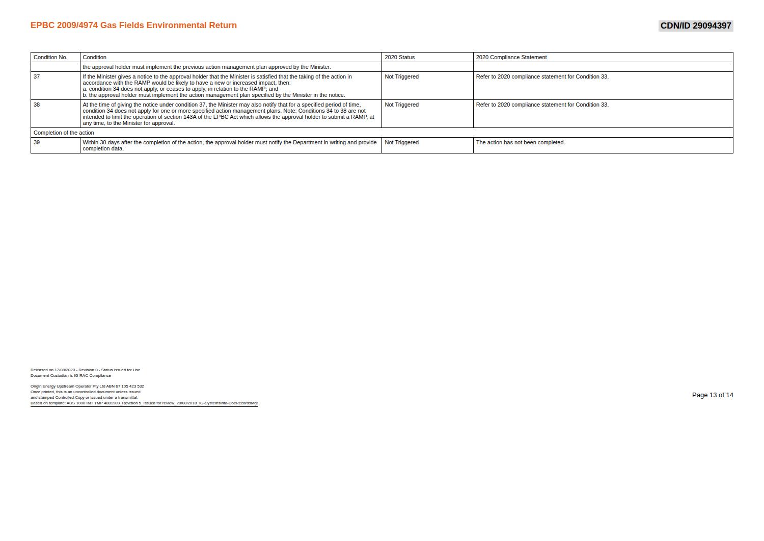EPBC 2009/4974 Gas Fields Environmental Return
CDN/ID 29094397
| Condition No. | Condition | 2020 Status | 2020 Compliance Statement |
| --- | --- | --- | --- |
| | the approval holder must implement the previous action management plan approved by the Minister. | | |
| 37 | If the Minister gives a notice to the approval holder that the Minister is satisfied that the taking of the action in accordance with the RAMP would be likely to have a new or increased impact, then: a. condition 34 does not apply, or ceases to apply, in relation to the RAMP; and b. the approval holder must implement the action management plan specified by the Minister in the notice. | Not Triggered | Refer to 2020 compliance statement for Condition 33. |
| 38 | At the time of giving the notice under condition 37, the Minister may also notify that for a specified period of time, condition 34 does not apply for one or more specified action management plans. Note: Conditions 34 to 38 are not intended to limit the operation of section 143A of the EPBC Act which allows the approval holder to submit a RAMP, at any time, to the Minister for approval. | Not Triggered | Refer to 2020 compliance statement for Condition 33. |
| Completion of the action |
| 39 | Within 30 days after the completion of the action, the approval holder must notify the Department in writing and provide completion data. | Not Triggered | The action has not been completed. |
Released on 17/08/2020 - Revision 0 - Status Issued for Use
Document Custodian is IG-RAC-Compliance
Origin Energy Upstream Operator Pty Ltd ABN 67 105 423 532
Once printed, this is an uncontrolled document unless issued
and stamped Controlled Copy or issued under a transmittal.
Based on template: AUS 1000 IMT TMP 4881989_Revision 5_Issued for review_28/08/2018_IG-SystemsInfo-DocRecordsMgt Page 13 of 14